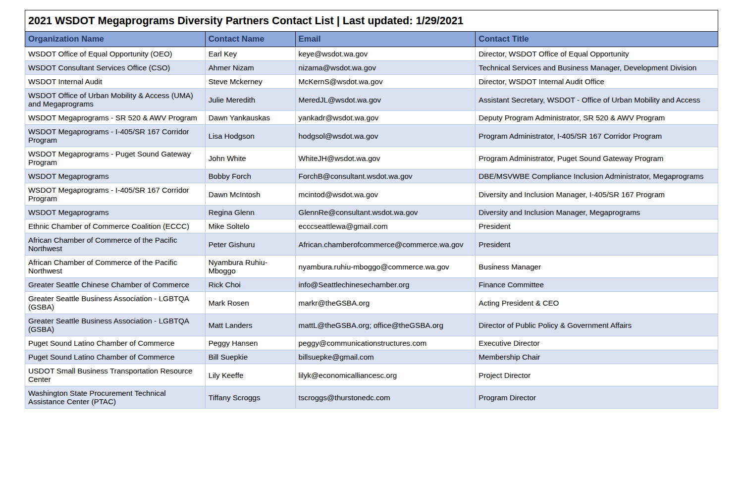2021 WSDOT Megaprograms Diversity Partners Contact List | Last updated: 1/29/2021
| Organization Name | Contact Name | Email | Contact Title |
| --- | --- | --- | --- |
| WSDOT Office of Equal Opportunity (OEO) | Earl Key | keye@wsdot.wa.gov | Director, WSDOT Office of Equal Opportunity |
| WSDOT Consultant Services Office (CSO) | Ahmer Nizam | nizama@wsdot.wa.gov | Technical Services and Business Manager, Development Division |
| WSDOT Internal Audit | Steve Mckerney | McKernS@wsdot.wa.gov | Director, WSDOT Internal Audit Office |
| WSDOT Office of Urban Mobility & Access (UMA) and Megaprograms | Julie Meredith | MeredJL@wsdot.wa.gov | Assistant Secretary, WSDOT - Office of Urban Mobility and Access |
| WSDOT Megaprograms - SR 520 & AWV Program | Dawn Yankauskas | yankadr@wsdot.wa.gov | Deputy Program Administrator, SR 520 & AWV Program |
| WSDOT Megaprograms - I-405/SR 167 Corridor Program | Lisa Hodgson | hodgsol@wsdot.wa.gov | Program Administrator, I-405/SR 167 Corridor Program |
| WSDOT Megaprograms - Puget Sound Gateway Program | John White | WhiteJH@wsdot.wa.gov | Program Administrator, Puget Sound Gateway Program |
| WSDOT Megaprograms | Bobby Forch | ForchB@consultant.wsdot.wa.gov | DBE/MSVWBE Compliance Inclusion Administrator, Megaprograms |
| WSDOT Megaprograms - I-405/SR 167 Corridor Program | Dawn McIntosh | mcintod@wsdot.wa.gov | Diversity and Inclusion Manager, I-405/SR 167 Program |
| WSDOT Megaprograms | Regina Glenn | GlennRe@consultant.wsdot.wa.gov | Diversity and Inclusion Manager, Megaprograms |
| Ethnic Chamber of Commerce Coalition (ECCC) | Mike Soltelo | ecccseattlewa@gmail.com | President |
| African Chamber of Commerce of the Pacific Northwest | Peter Gishuru | African.chamberofcommerce@commerce.wa.gov | President |
| African Chamber of Commerce of the Pacific Northwest | Nyambura Ruhiu-Mboggo | nyambura.ruhiu-mboggo@commerce.wa.gov | Business Manager |
| Greater Seattle Chinese Chamber of Commerce | Rick Choi | info@Seattlechinesechamber.org | Finance Committee |
| Greater Seattle Business Association - LGBTQA (GSBA) | Mark Rosen | markr@theGSBA.org | Acting President & CEO |
| Greater Seattle Business Association - LGBTQA (GSBA) | Matt Landers | mattL@theGSBA.org; office@theGSBA.org | Director of Public Policy & Government Affairs |
| Puget Sound Latino Chamber of Commerce | Peggy Hansen | peggy@communicationstructures.com | Executive Director |
| Puget Sound Latino Chamber of Commerce | Bill Suepkie | billsuepke@gmail.com | Membership Chair |
| USDOT Small Business Transportation Resource Center | Lily Keeffe | lilyk@economicalliancesc.org | Project Director |
| Washington State Procurement Technical Assistance Center (PTAC) | Tiffany Scroggs | tscroggs@thurstonedc.com | Program Director |